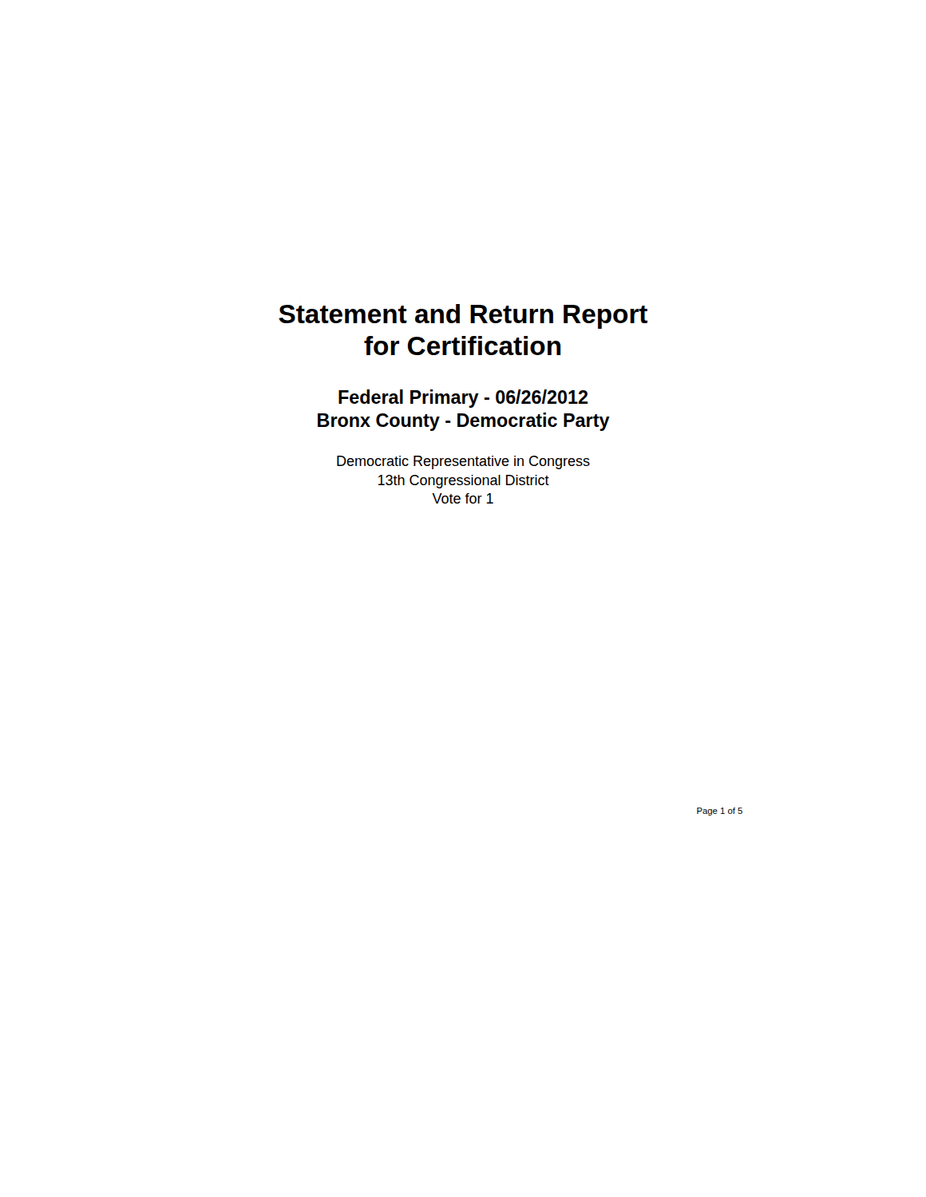Statement and Return Report
for Certification
Federal Primary - 06/26/2012
Bronx County - Democratic Party
Democratic Representative in Congress
13th Congressional District
Vote for 1
Page 1 of 5